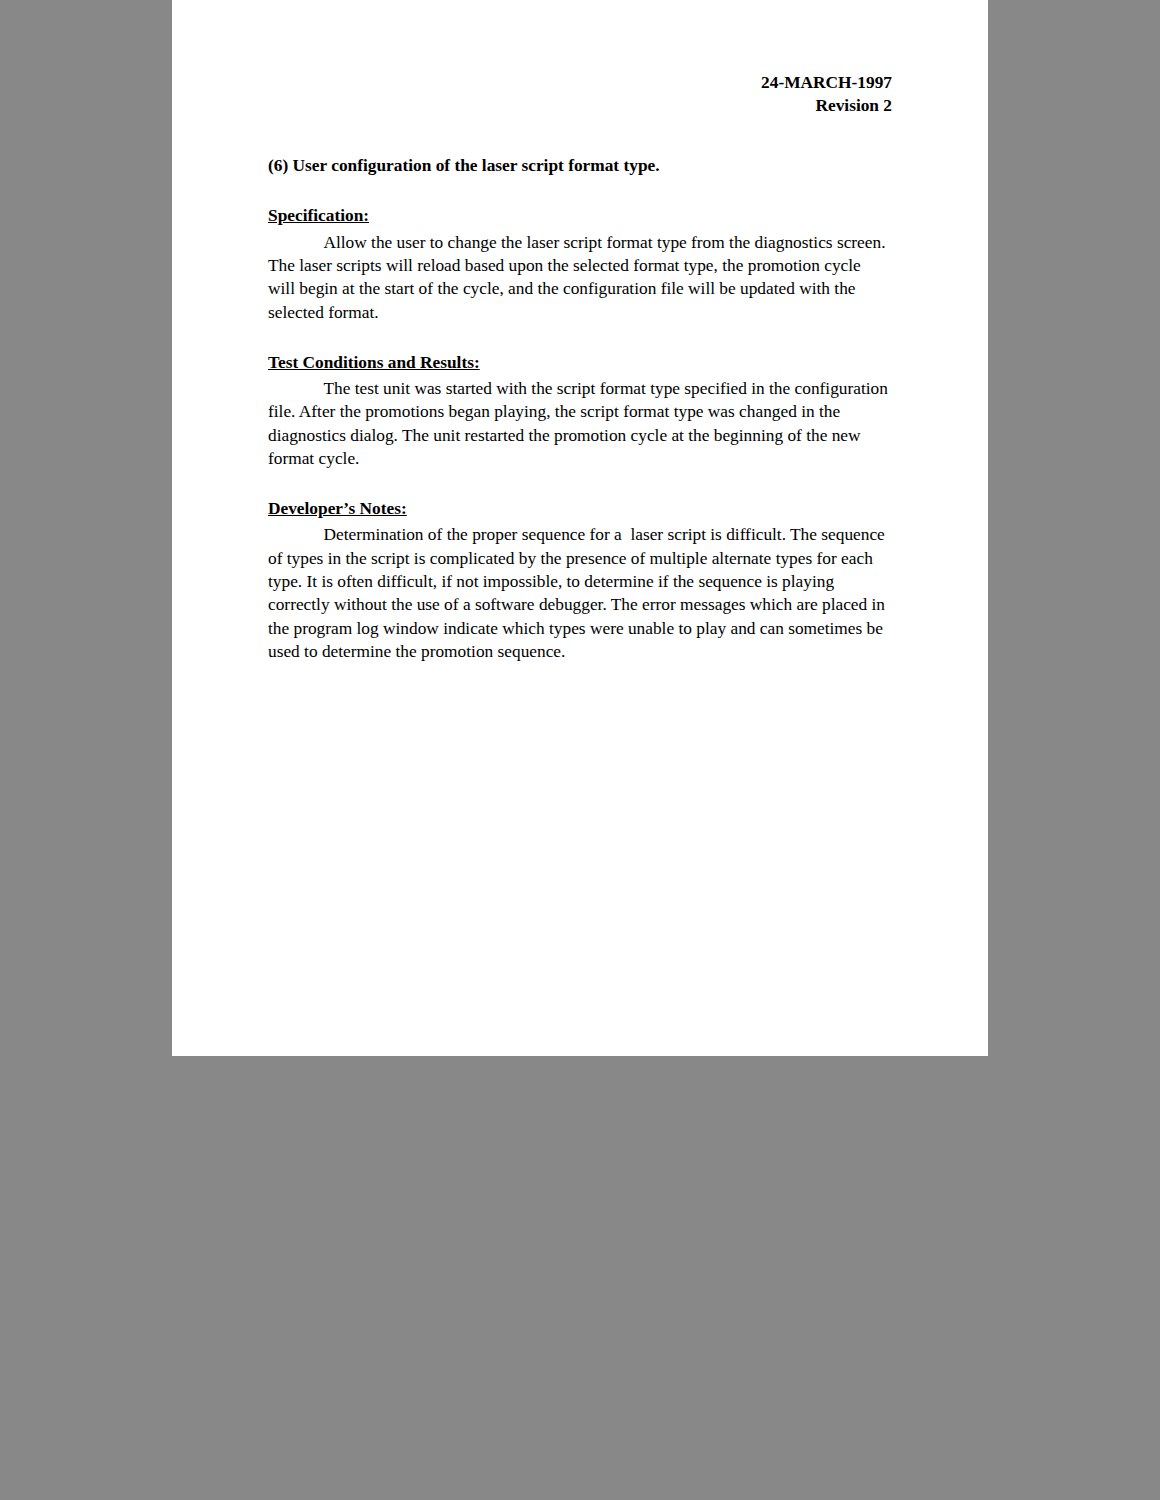24-MARCH-1997 Revision 2
(6) User configuration of the laser script format type.
Specification:
Allow the user to change the laser script format type from the diagnostics screen. The laser scripts will reload based upon the selected format type, the promotion cycle will begin at the start of the cycle, and the configuration file will be updated with the selected format.
Test Conditions and Results:
The test unit was started with the script format type specified in the configuration file. After the promotions began playing, the script format type was changed in the diagnostics dialog. The unit restarted the promotion cycle at the beginning of the new format cycle.
Developer’s Notes:
Determination of the proper sequence for a laser script is difficult. The sequence of types in the script is complicated by the presence of multiple alternate types for each type. It is often difficult, if not impossible, to determine if the sequence is playing correctly without the use of a software debugger. The error messages which are placed in the program log window indicate which types were unable to play and can sometimes be used to determine the promotion sequence.